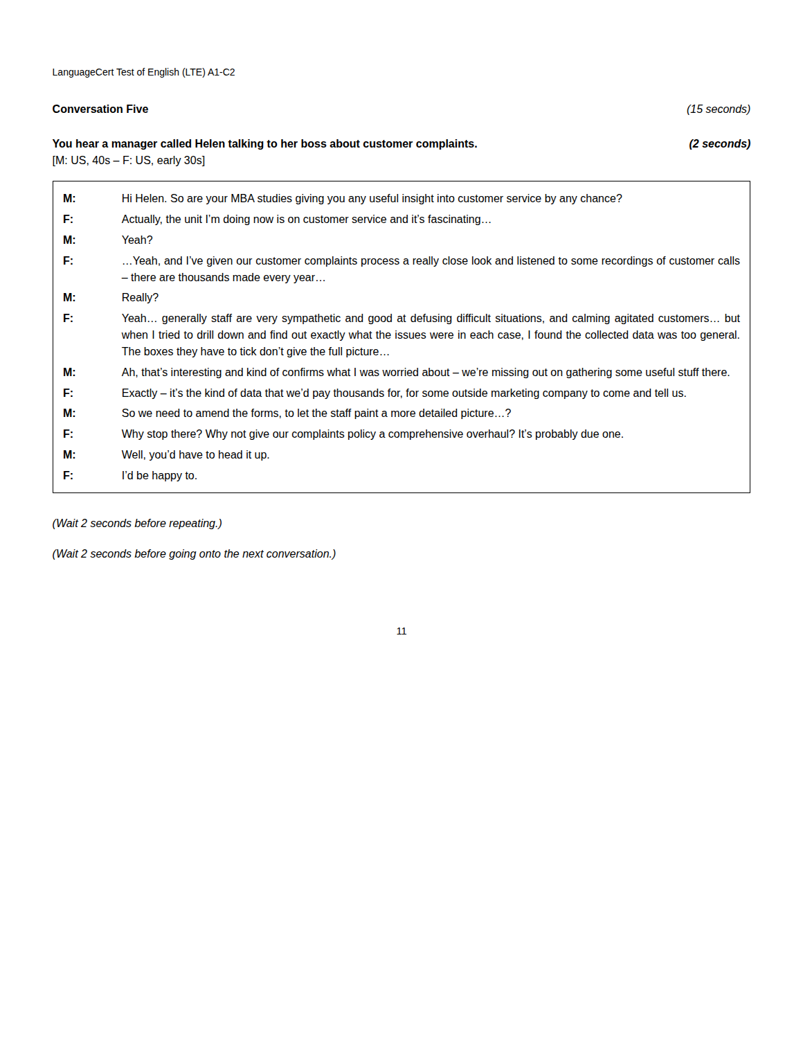LanguageCert Test of English (LTE) A1-C2
Conversation Five (15 seconds)
You hear a manager called Helen talking to her boss about customer complaints. (2 seconds)
[M: US, 40s – F: US, early 30s]
| M: | Hi Helen. So are your MBA studies giving you any useful insight into customer service by any chance? |
| F: | Actually, the unit I’m doing now is on customer service and it’s fascinating… |
| M: | Yeah? |
| F: | …Yeah, and I’ve given our customer complaints process a really close look and listened to some recordings of customer calls – there are thousands made every year… |
| M: | Really? |
| F: | Yeah… generally staff are very sympathetic and good at defusing difficult situations, and calming agitated customers… but when I tried to drill down and find out exactly what the issues were in each case, I found the collected data was too general. The boxes they have to tick don’t give the full picture… |
| M: | Ah, that’s interesting and kind of confirms what I was worried about – we’re missing out on gathering some useful stuff there. |
| F: | Exactly – it’s the kind of data that we’d pay thousands for, for some outside marketing company to come and tell us. |
| M: | So we need to amend the forms, to let the staff paint a more detailed picture…? |
| F: | Why stop there? Why not give our complaints policy a comprehensive overhaul? It’s probably due one. |
| M: | Well, you’d have to head it up. |
| F: | I’d be happy to. |
(Wait 2 seconds before repeating.)
(Wait 2 seconds before going onto the next conversation.)
11